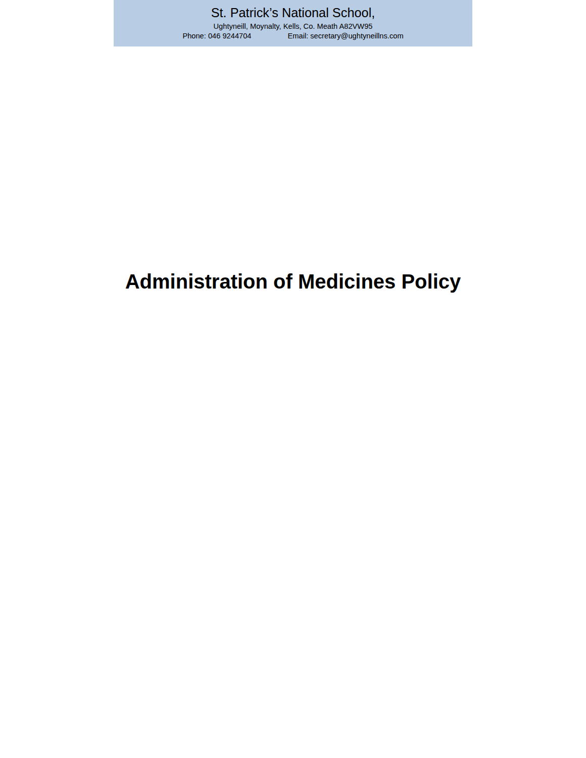St. Patrick’s National School,
Ughtyneill, Moynalty, Kells, Co. Meath A82VW95
Phone: 046 9244704 Email: secretary@ughtyneillns.com
Administration of Medicines Policy